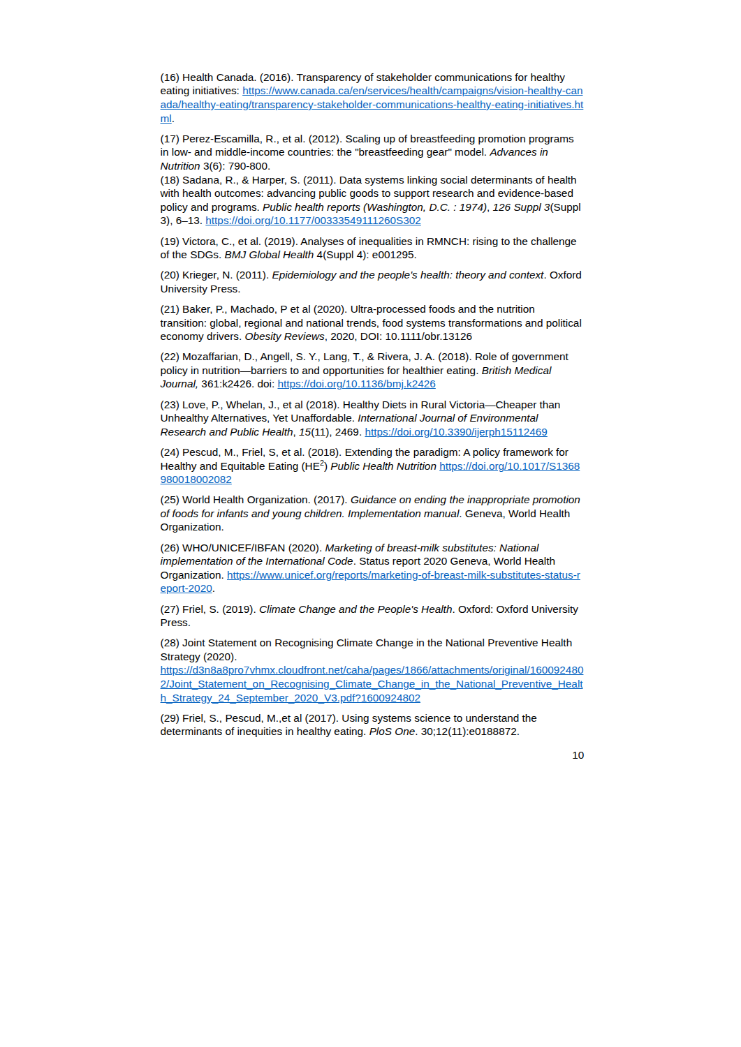(16) Health Canada. (2016). Transparency of stakeholder communications for healthy eating initiatives: https://www.canada.ca/en/services/health/campaigns/vision-healthy-canada/healthy-eating/transparency-stakeholder-communications-healthy-eating-initiatives.html.
(17) Perez-Escamilla, R., et al. (2012). Scaling up of breastfeeding promotion programs in low- and middle-income countries: the "breastfeeding gear" model. Advances in Nutrition 3(6): 790-800.
(18) Sadana, R., & Harper, S. (2011). Data systems linking social determinants of health with health outcomes: advancing public goods to support research and evidence-based policy and programs. Public health reports (Washington, D.C. : 1974), 126 Suppl 3(Suppl 3), 6–13. https://doi.org/10.1177/00333549111260S302
(19) Victora, C., et al. (2019). Analyses of inequalities in RMNCH: rising to the challenge of the SDGs. BMJ Global Health 4(Suppl 4): e001295.
(20) Krieger, N. (2011). Epidemiology and the people's health: theory and context. Oxford University Press.
(21) Baker, P., Machado, P et al (2020). Ultra-processed foods and the nutrition transition: global, regional and national trends, food systems transformations and political economy drivers. Obesity Reviews, 2020, DOI: 10.1111/obr.13126
(22) Mozaffarian, D., Angell, S. Y., Lang, T., & Rivera, J. A. (2018). Role of government policy in nutrition—barriers to and opportunities for healthier eating. British Medical Journal, 361:k2426. doi: https://doi.org/10.1136/bmj.k2426
(23) Love, P., Whelan, J., et al (2018). Healthy Diets in Rural Victoria—Cheaper than Unhealthy Alternatives, Yet Unaffordable. International Journal of Environmental Research and Public Health, 15(11), 2469. https://doi.org/10.3390/ijerph15112469
(24) Pescud, M., Friel, S, et al. (2018). Extending the paradigm: A policy framework for Healthy and Equitable Eating (HE2) Public Health Nutrition https://doi.org/10.1017/S1368980018002082
(25) World Health Organization. (2017). Guidance on ending the inappropriate promotion of foods for infants and young children. Implementation manual. Geneva, World Health Organization.
(26) WHO/UNICEF/IBFAN (2020). Marketing of breast-milk substitutes: National implementation of the International Code. Status report 2020 Geneva, World Health Organization. https://www.unicef.org/reports/marketing-of-breast-milk-substitutes-status-report-2020.
(27) Friel, S. (2019). Climate Change and the People's Health. Oxford: Oxford University Press.
(28) Joint Statement on Recognising Climate Change in the National Preventive Health Strategy (2020).
https://d3n8a8pro7vhmx.cloudfront.net/caha/pages/1866/attachments/original/1600924802/Joint_Statement_on_Recognising_Climate_Change_in_the_National_Preventive_Health_Strategy_24_September_2020_V3.pdf?1600924802
(29) Friel, S., Pescud, M.,et al (2017). Using systems science to understand the determinants of inequities in healthy eating. PloS One. 30;12(11):e0188872.
10